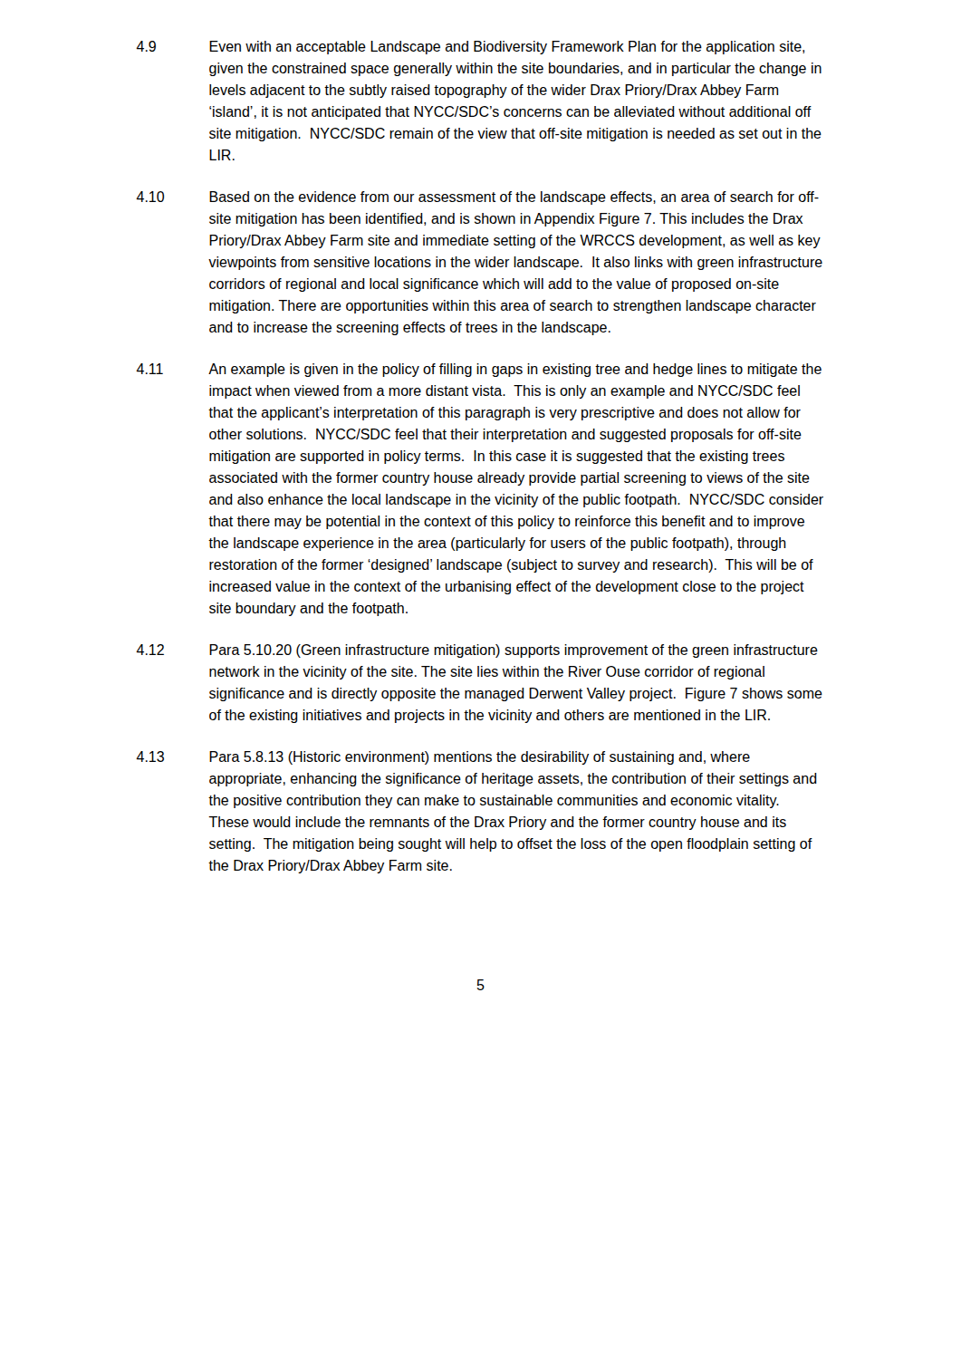4.9
Even with an acceptable Landscape and Biodiversity Framework Plan for the application site, given the constrained space generally within the site boundaries, and in particular the change in levels adjacent to the subtly raised topography of the wider Drax Priory/Drax Abbey Farm ‘island’, it is not anticipated that NYCC/SDC’s concerns can be alleviated without additional off site mitigation. NYCC/SDC remain of the view that off-site mitigation is needed as set out in the LIR.
4.10
Based on the evidence from our assessment of the landscape effects, an area of search for off-site mitigation has been identified, and is shown in Appendix Figure 7. This includes the Drax Priory/Drax Abbey Farm site and immediate setting of the WRCCS development, as well as key viewpoints from sensitive locations in the wider landscape. It also links with green infrastructure corridors of regional and local significance which will add to the value of proposed on-site mitigation. There are opportunities within this area of search to strengthen landscape character and to increase the screening effects of trees in the landscape.
4.11
An example is given in the policy of filling in gaps in existing tree and hedge lines to mitigate the impact when viewed from a more distant vista. This is only an example and NYCC/SDC feel that the applicant’s interpretation of this paragraph is very prescriptive and does not allow for other solutions. NYCC/SDC feel that their interpretation and suggested proposals for off-site mitigation are supported in policy terms. In this case it is suggested that the existing trees associated with the former country house already provide partial screening to views of the site and also enhance the local landscape in the vicinity of the public footpath. NYCC/SDC consider that there may be potential in the context of this policy to reinforce this benefit and to improve the landscape experience in the area (particularly for users of the public footpath), through restoration of the former ‘designed’ landscape (subject to survey and research). This will be of increased value in the context of the urbanising effect of the development close to the project site boundary and the footpath.
4.12
Para 5.10.20 (Green infrastructure mitigation) supports improvement of the green infrastructure network in the vicinity of the site. The site lies within the River Ouse corridor of regional significance and is directly opposite the managed Derwent Valley project. Figure 7 shows some of the existing initiatives and projects in the vicinity and others are mentioned in the LIR.
4.13
Para 5.8.13 (Historic environment) mentions the desirability of sustaining and, where appropriate, enhancing the significance of heritage assets, the contribution of their settings and the positive contribution they can make to sustainable communities and economic vitality. These would include the remnants of the Drax Priory and the former country house and its setting. The mitigation being sought will help to offset the loss of the open floodplain setting of the Drax Priory/Drax Abbey Farm site.
5